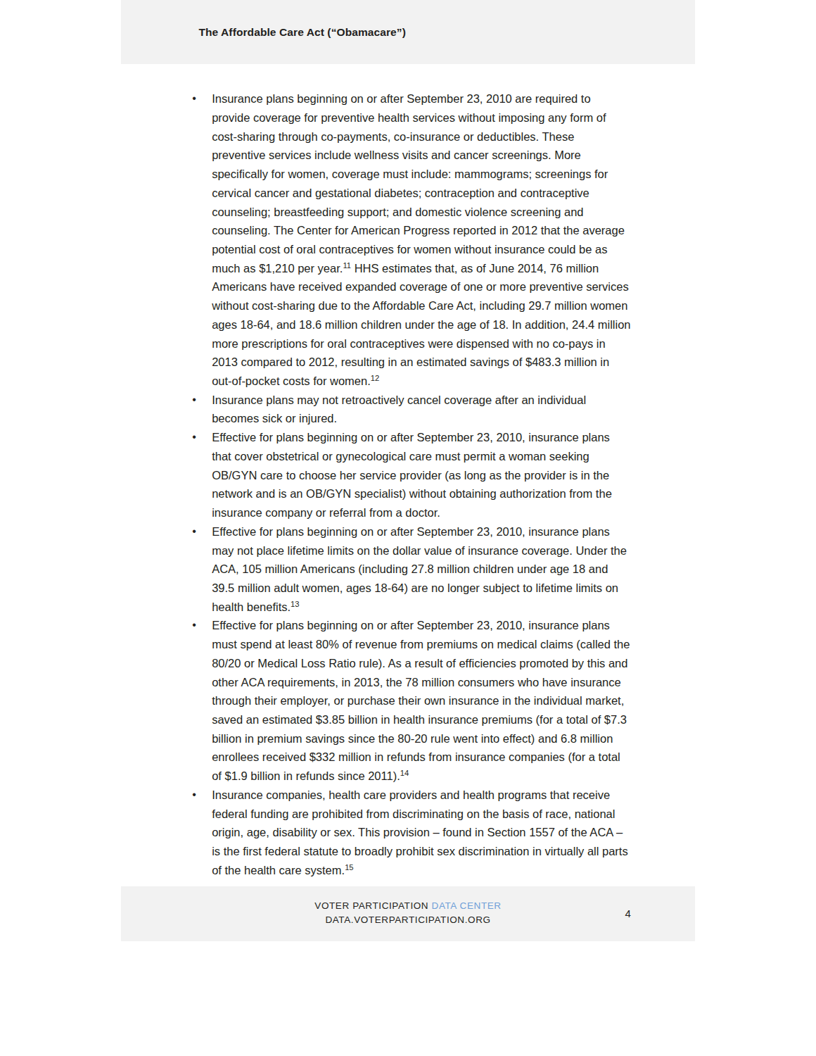The Affordable Care Act (“Obamacare”)
Insurance plans beginning on or after September 23, 2010 are required to provide coverage for preventive health services without imposing any form of cost-sharing through co-payments, co-insurance or deductibles. These preventive services include wellness visits and cancer screenings. More specifically for women, coverage must include: mammograms; screenings for cervical cancer and gestational diabetes; contraception and contraceptive counseling; breastfeeding support; and domestic violence screening and counseling. The Center for American Progress reported in 2012 that the average potential cost of oral contraceptives for women without insurance could be as much as $1,210 per year.11 HHS estimates that, as of June 2014, 76 million Americans have received expanded coverage of one or more preventive services without cost-sharing due to the Affordable Care Act, including 29.7 million women ages 18-64, and 18.6 million children under the age of 18. In addition, 24.4 million more prescriptions for oral contraceptives were dispensed with no co-pays in 2013 compared to 2012, resulting in an estimated savings of $483.3 million in out-of-pocket costs for women.12
Insurance plans may not retroactively cancel coverage after an individual becomes sick or injured.
Effective for plans beginning on or after September 23, 2010, insurance plans that cover obstetrical or gynecological care must permit a woman seeking OB/GYN care to choose her service provider (as long as the provider is in the network and is an OB/GYN specialist) without obtaining authorization from the insurance company or referral from a doctor.
Effective for plans beginning on or after September 23, 2010, insurance plans may not place lifetime limits on the dollar value of insurance coverage. Under the ACA, 105 million Americans (including 27.8 million children under age 18 and 39.5 million adult women, ages 18-64) are no longer subject to lifetime limits on health benefits.13
Effective for plans beginning on or after September 23, 2010, insurance plans must spend at least 80% of revenue from premiums on medical claims (called the 80/20 or Medical Loss Ratio rule). As a result of efficiencies promoted by this and other ACA requirements, in 2013, the 78 million consumers who have insurance through their employer, or purchase their own insurance in the individual market, saved an estimated $3.85 billion in health insurance premiums (for a total of $7.3 billion in premium savings since the 80-20 rule went into effect) and 6.8 million enrollees received $332 million in refunds from insurance companies (for a total of $1.9 billion in refunds since 2011).14
Insurance companies, health care providers and health programs that receive federal funding are prohibited from discriminating on the basis of race, national origin, age, disability or sex. This provision – found in Section 1557 of the ACA – is the first federal statute to broadly prohibit sex discrimination in virtually all parts of the health care system.15
VOTER PARTICIPATION DATA CENTER
DATA.VOTERPARTICIPATION.ORG
4